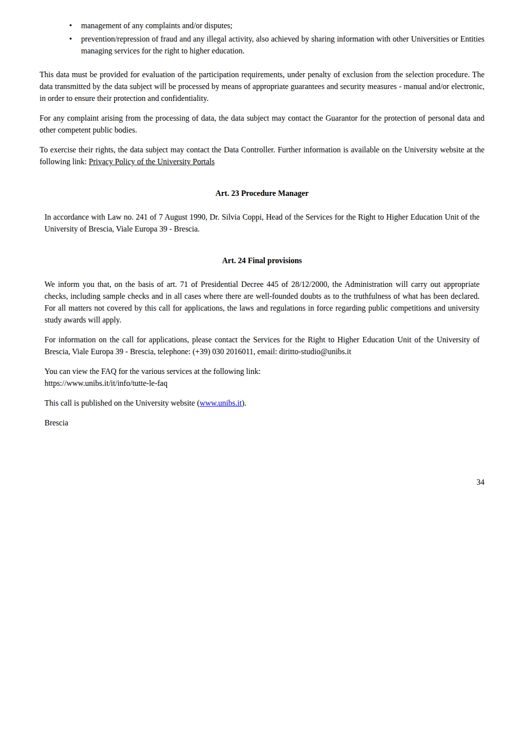management of any complaints and/or disputes;
prevention/repression of fraud and any illegal activity, also achieved by sharing information with other Universities or Entities managing services for the right to higher education.
This data must be provided for evaluation of the participation requirements, under penalty of exclusion from the selection procedure. The data transmitted by the data subject will be processed by means of appropriate guarantees and security measures - manual and/or electronic, in order to ensure their protection and confidentiality.
For any complaint arising from the processing of data, the data subject may contact the Guarantor for the protection of personal data and other competent public bodies.
To exercise their rights, the data subject may contact the Data Controller. Further information is available on the University website at the following link: Privacy Policy of the University Portals
Art. 23 Procedure Manager
In accordance with Law no. 241 of 7 August 1990, Dr. Silvia Coppi, Head of the Services for the Right to Higher Education Unit of the University of Brescia, Viale Europa 39 - Brescia.
Art. 24 Final provisions
We inform you that, on the basis of art. 71 of Presidential Decree 445 of 28/12/2000, the Administration will carry out appropriate checks, including sample checks and in all cases where there are well-founded doubts as to the truthfulness of what has been declared. For all matters not covered by this call for applications, the laws and regulations in force regarding public competitions and university study awards will apply.
For information on the call for applications, please contact the Services for the Right to Higher Education Unit of the University of Brescia, Viale Europa 39 - Brescia, telephone: (+39) 030 2016011, email: diritto-studio@unibs.it
You can view the FAQ for the various services at the following link:
https://www.unibs.it/it/info/tutte-le-faq
This call is published on the University website (www.unibs.it).
Brescia
34